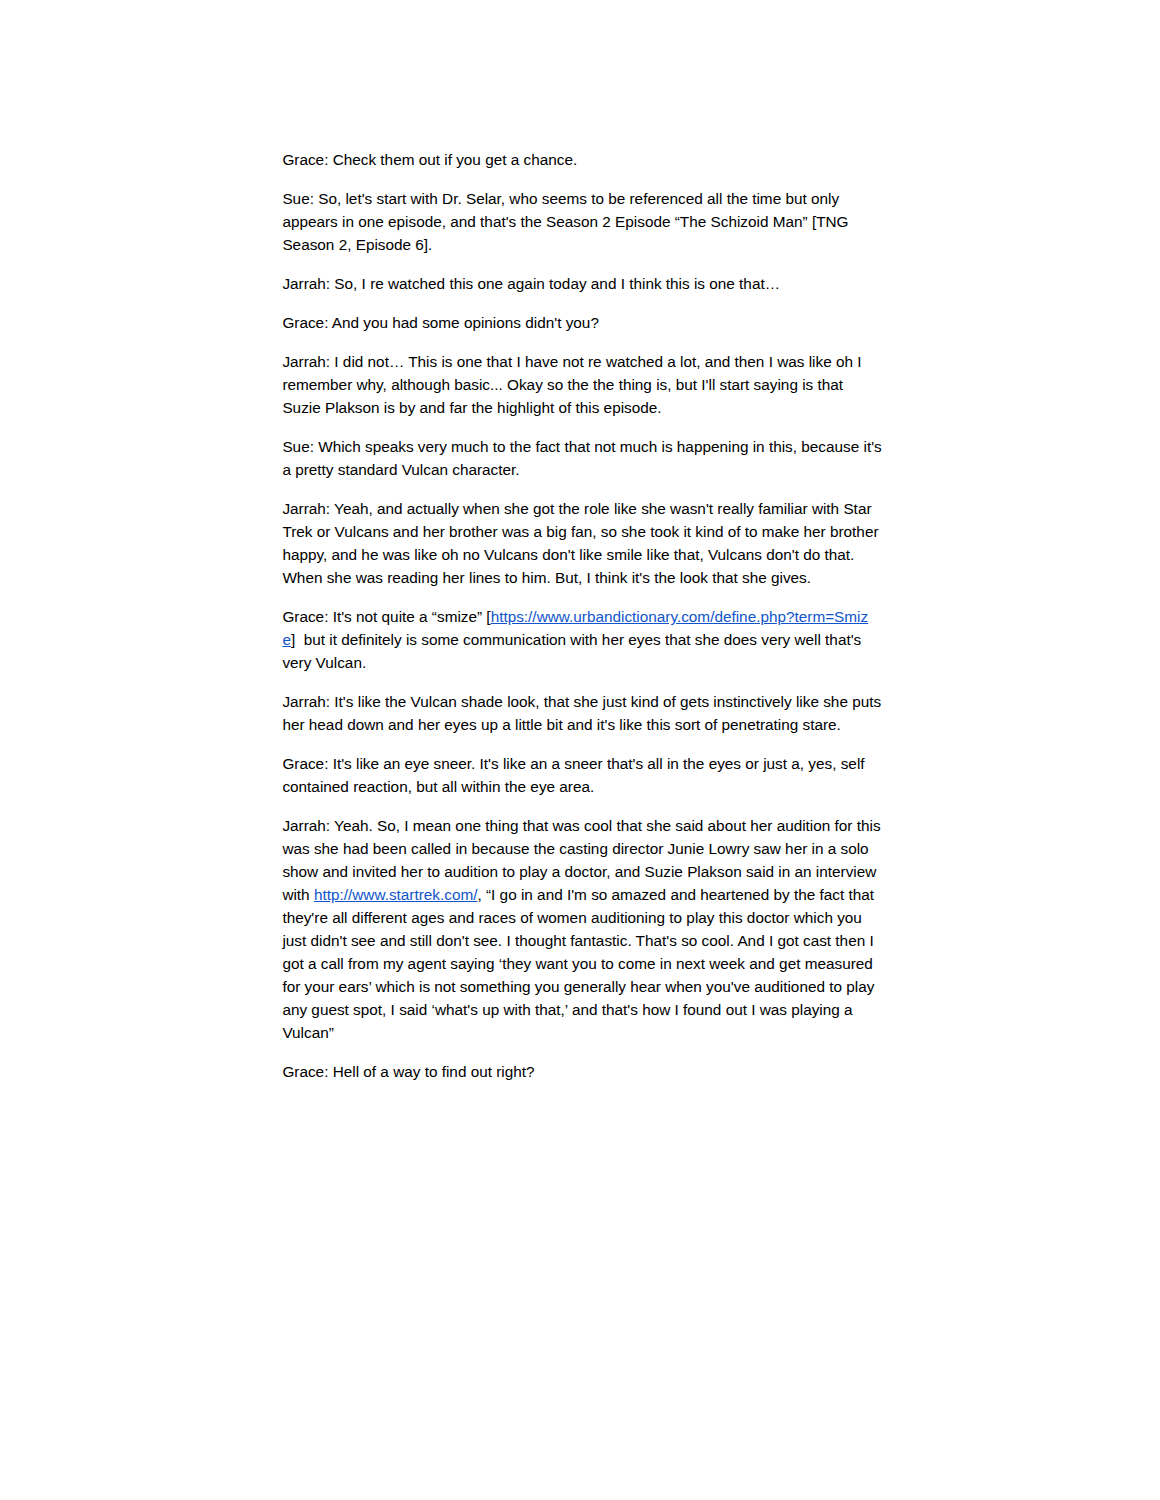Grace: Check them out if you get a chance.
Sue: So, let's start with Dr. Selar, who seems to be referenced all the time but only appears in one episode, and that's the Season 2 Episode “The Schizoid Man” [TNG Season 2, Episode 6].
Jarrah: So, I re watched this one again today and I think this is one that…
Grace: And you had some opinions didn't you?
Jarrah: I did not… This is one that I have not re watched a lot, and then I was like oh I remember why, although basic... Okay so the the thing is, but I'll start saying is that Suzie Plakson is by and far the highlight of this episode.
Sue: Which speaks very much to the fact that not much is happening in this, because it's a pretty standard Vulcan character.
Jarrah: Yeah, and actually when she got the role like she wasn't really familiar with Star Trek or Vulcans and her brother was a big fan, so she took it kind of to make her brother happy, and he was like oh no Vulcans don't like smile like that, Vulcans don't do that. When she was reading her lines to him. But, I think it's the look that she gives.
Grace: It's not quite a “smize” [https://www.urbandictionary.com/define.php?term=Smize] but it definitely is some communication with her eyes that she does very well that's very Vulcan.
Jarrah: It's like the Vulcan shade look, that she just kind of gets instinctively like she puts her head down and her eyes up a little bit and it's like this sort of penetrating stare.
Grace: It's like an eye sneer. It's like an a sneer that's all in the eyes or just a, yes, self contained reaction, but all within the eye area.
Jarrah: Yeah. So, I mean one thing that was cool that she said about her audition for this was she had been called in because the casting director Junie Lowry saw her in a solo show and invited her to audition to play a doctor, and Suzie Plakson said in an interview with http://www.startrek.com/, “I go in and I'm so amazed and heartened by the fact that they're all different ages and races of women auditioning to play this doctor which you just didn't see and still don't see. I thought fantastic. That's so cool. And I got cast then I got a call from my agent saying ‘they want you to come in next week and get measured for your ears’ which is not something you generally hear when you've auditioned to play any guest spot, I said ‘what's up with that,’ and that's how I found out I was playing a Vulcan”
Grace: Hell of a way to find out right?